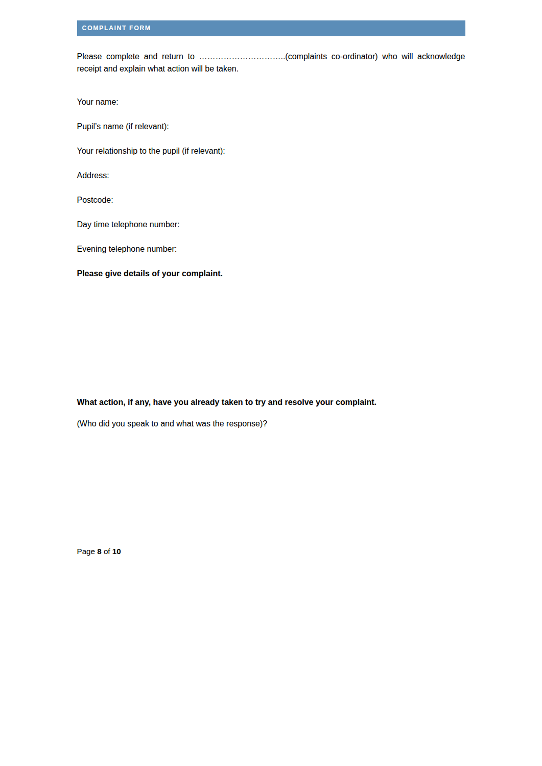COMPLAINT FORM
Please complete and return to …………………………..(complaints co-ordinator) who will acknowledge receipt and explain what action will be taken.
Your name:
Pupil’s name (if relevant):
Your relationship to the pupil (if relevant):
Address:
Postcode:
Day time telephone number:
Evening telephone number:
Please give details of your complaint.
What action, if any, have you already taken to try and resolve your complaint.
(Who did you speak to and what was the response)?
Page 8 of 10